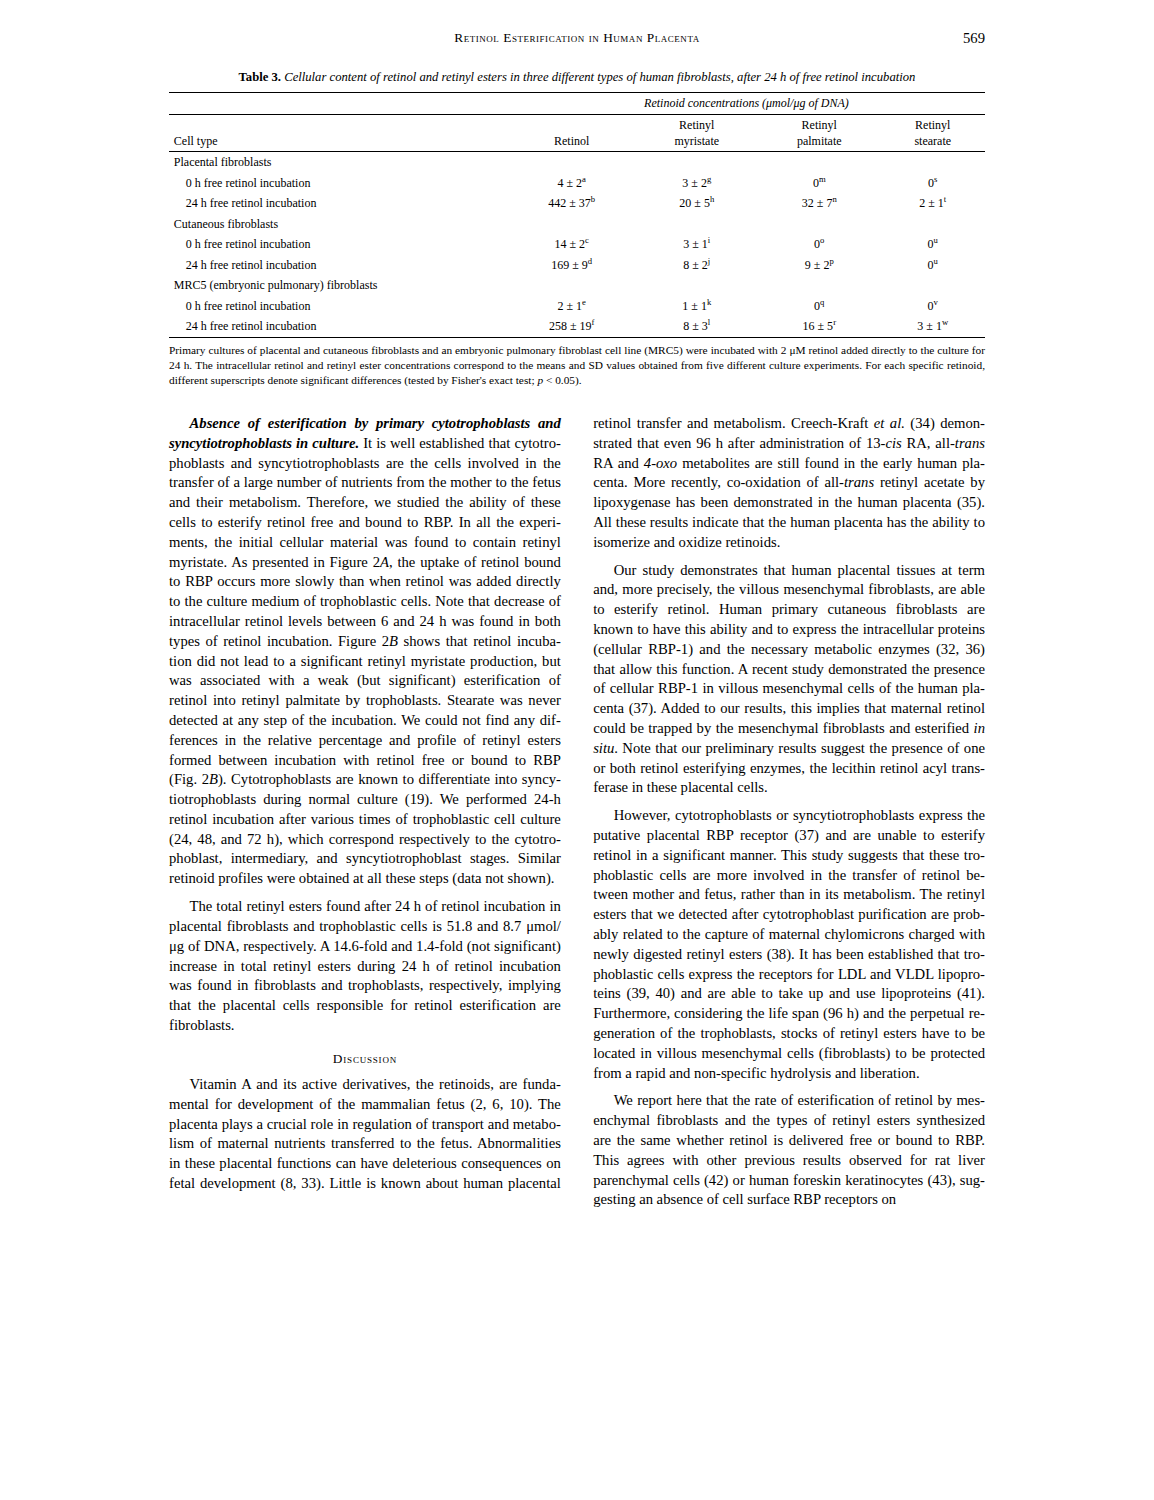Retinol Esterification in Human Placenta 569
Table 3. Cellular content of retinol and retinyl esters in three different types of human fibroblasts, after 24 h of free retinol incubation
| | Retinoid concentrations (μmol/μg of DNA) |
| --- | --- |
| Cell type | Retinol | Retinyl myristate | Retinyl palmitate | Retinyl stearate |
| Placental fibroblasts |
| 0 h free retinol incubation | 4 ± 2 a | 3 ± 2 g | 0 m | 0 s |
| 24 h free retinol incubation | 442 ± 37 b | 20 ± 5 h | 32 ± 7 n | 2 ± 1 t |
| Cutaneous fibroblasts |
| 0 h free retinol incubation | 14 ± 2 c | 3 ± 1 i | 0 o | 0 u |
| 24 h free retinol incubation | 169 ± 9 d | 8 ± 2 j | 9 ± 2 p | 0 u |
| MRC5 (embryonic pulmonary) fibroblasts |
| 0 h free retinol incubation | 2 ± 1 e | 1 ± 1 k | 0 q | 0 v |
| 24 h free retinol incubation | 258 ± 19 f | 8 ± 3 l | 16 ± 5 r | 3 ± 1 w |
Primary cultures of placental and cutaneous fibroblasts and an embryonic pulmonary fibroblast cell line (MRC5) were incubated with 2 μM retinol added directly to the culture for 24 h. The intracellular retinol and retinyl ester concentrations correspond to the means and SD values obtained from five different culture experiments. For each specific retinoid, different superscripts denote significant differences (tested by Fisher's exact test; p < 0.05).
Absence of esterification by primary cytotrophoblasts and syncytiotrophoblasts in culture. It is well established that cytotrophoblasts and syncytiotrophoblasts are the cells involved in the transfer of a large number of nutrients from the mother to the fetus and their metabolism. Therefore, we studied the ability of these cells to esterify retinol free and bound to RBP. In all the experiments, the initial cellular material was found to contain retinyl myristate. As presented in Figure 2A, the uptake of retinol bound to RBP occurs more slowly than when retinol was added directly to the culture medium of trophoblastic cells. Note that decrease of intracellular retinol levels between 6 and 24 h was found in both types of retinol incubation. Figure 2B shows that retinol incubation did not lead to a significant retinyl myristate production, but was associated with a weak (but significant) esterification of retinol into retinyl palmitate by trophoblasts. Stearate was never detected at any step of the incubation. We could not find any differences in the relative percentage and profile of retinyl esters formed between incubation with retinol free or bound to RBP (Fig. 2B). Cytotrophoblasts are known to differentiate into syncytiotrophoblasts during normal culture (19). We performed 24-h retinol incubation after various times of trophoblastic cell culture (24, 48, and 72 h), which correspond respectively to the cytotrophoblast, intermediary, and syncytiotrophoblast stages. Similar retinoid profiles were obtained at all these steps (data not shown).
The total retinyl esters found after 24 h of retinol incubation in placental fibroblasts and trophoblastic cells is 51.8 and 8.7 μmol/μg of DNA, respectively. A 14.6-fold and 1.4-fold (not significant) increase in total retinyl esters during 24 h of retinol incubation was found in fibroblasts and trophoblasts, respectively, implying that the placental cells responsible for retinol esterification are fibroblasts.
Discussion
Vitamin A and its active derivatives, the retinoids, are fundamental for development of the mammalian fetus (2, 6, 10). The placenta plays a crucial role in regulation of transport and metabolism of maternal nutrients transferred to the fetus. Abnormalities in these placental functions can have deleterious consequences on fetal development (8, 33). Little is known about human placental retinol transfer and metabolism. Creech-Kraft et al. (34) demonstrated that even 96 h after administration of 13-cis RA, all-trans RA and 4-oxo metabolites are still found in the early human placenta. More recently, co-oxidation of all-trans retinyl acetate by lipoxygenase has been demonstrated in the human placenta (35). All these results indicate that the human placenta has the ability to isomerize and oxidize retinoids.
Our study demonstrates that human placental tissues at term and, more precisely, the villous mesenchymal fibroblasts, are able to esterify retinol. Human primary cutaneous fibroblasts are known to have this ability and to express the intracellular proteins (cellular RBP-1) and the necessary metabolic enzymes (32, 36) that allow this function. A recent study demonstrated the presence of cellular RBP-1 in villous mesenchymal cells of the human placenta (37). Added to our results, this implies that maternal retinol could be trapped by the mesenchymal fibroblasts and esterified in situ. Note that our preliminary results suggest the presence of one or both retinol esterifying enzymes, the lecithin retinol acyl transferase in these placental cells.
However, cytotrophoblasts or syncytiotrophoblasts express the putative placental RBP receptor (37) and are unable to esterify retinol in a significant manner. This study suggests that these trophoblastic cells are more involved in the transfer of retinol between mother and fetus, rather than in its metabolism. The retinyl esters that we detected after cytotrophoblast purification are probably related to the capture of maternal chylomicrons charged with newly digested retinyl esters (38). It has been established that trophoblastic cells express the receptors for LDL and VLDL lipoproteins (39, 40) and are able to take up and use lipoproteins (41). Furthermore, considering the life span (96 h) and the perpetual regeneration of the trophoblasts, stocks of retinyl esters have to be located in villous mesenchymal cells (fibroblasts) to be protected from a rapid and non-specific hydrolysis and liberation.
We report here that the rate of esterification of retinol by mesenchymal fibroblasts and the types of retinyl esters synthesized are the same whether retinol is delivered free or bound to RBP. This agrees with other previous results observed for rat liver parenchymal cells (42) or human foreskin keratinocytes (43), suggesting an absence of cell surface RBP receptors on